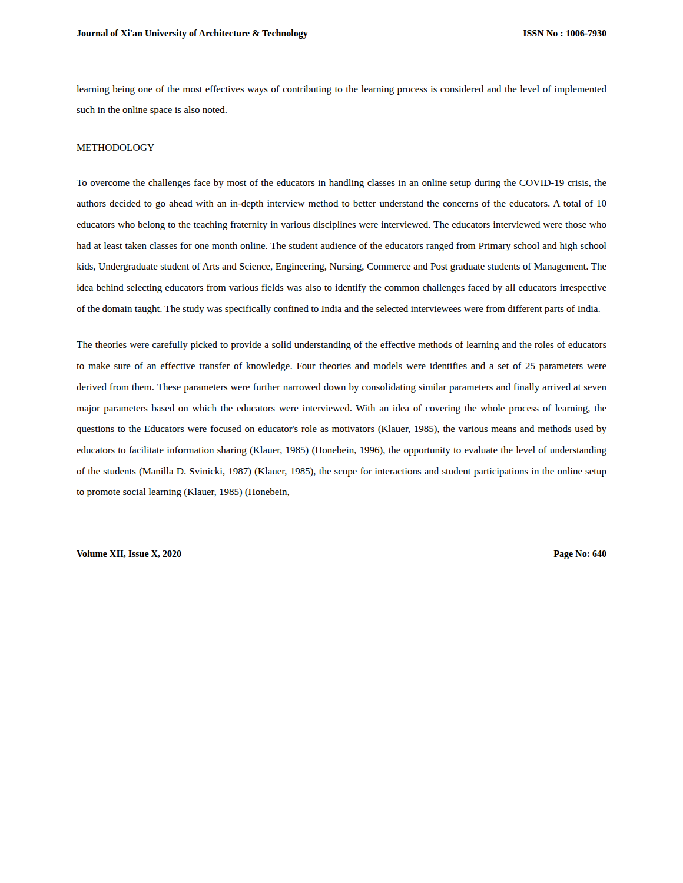Journal of Xi'an University of Architecture & Technology
ISSN No : 1006-7930
learning being one of the most effectives ways of contributing to the learning process is considered and the level of implemented such in the online space is also noted.
METHODOLOGY
To overcome the challenges face by most of the educators in handling classes in an online setup during the COVID-19 crisis, the authors decided to go ahead with an in-depth interview method to better understand the concerns of the educators. A total of 10 educators who belong to the teaching fraternity in various disciplines were interviewed. The educators interviewed were those who had at least taken classes for one month online. The student audience of the educators ranged from Primary school and high school kids, Undergraduate student of Arts and Science, Engineering, Nursing, Commerce and Post graduate students of Management. The idea behind selecting educators from various fields was also to identify the common challenges faced by all educators irrespective of the domain taught. The study was specifically confined to India and the selected interviewees were from different parts of India.
The theories were carefully picked to provide a solid understanding of the effective methods of learning and the roles of educators to make sure of an effective transfer of knowledge. Four theories and models were identifies and a set of 25 parameters were derived from them. These parameters were further narrowed down by consolidating similar parameters and finally arrived at seven major parameters based on which the educators were interviewed. With an idea of covering the whole process of learning, the questions to the Educators were focused on educator's role as motivators (Klauer, 1985), the various means and methods used by educators to facilitate information sharing (Klauer, 1985) (Honebein, 1996), the opportunity to evaluate the level of understanding of the students (Manilla D. Svinicki, 1987) (Klauer, 1985), the scope for interactions and student participations in the online setup to promote social learning (Klauer, 1985) (Honebein,
Volume XII, Issue X, 2020
Page No: 640